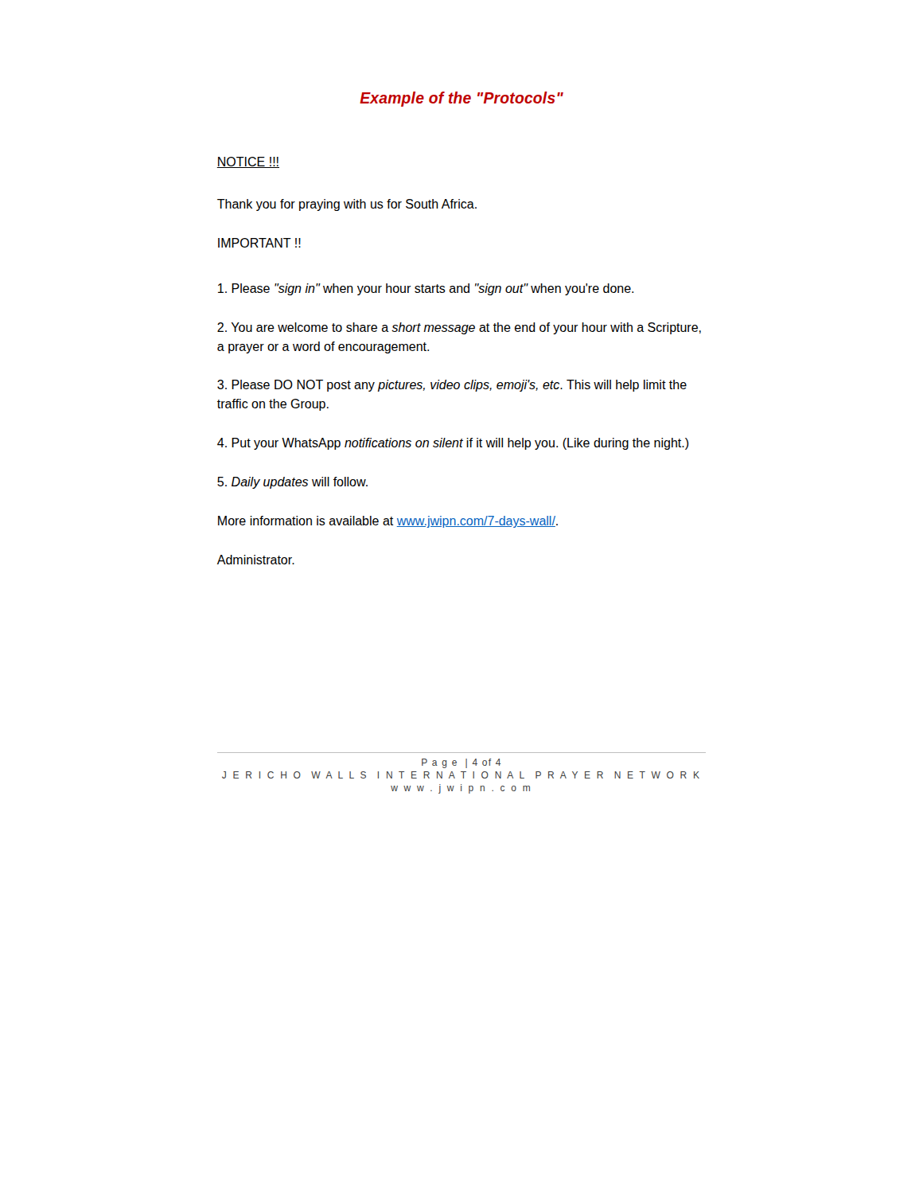Example of the "Protocols"
NOTICE !!!
Thank you for praying with us for South Africa.
IMPORTANT !!
1. Please "sign in" when your hour starts and "sign out" when you're done.
2. You are welcome to share a short message at the end of your hour with a Scripture, a prayer or a word of encouragement.
3. Please DO NOT post any pictures, video clips, emoji's, etc. This will help limit the traffic on the Group.
4. Put your WhatsApp notifications on silent if it will help you. (Like during the night.)
5. Daily updates will follow.
More information is available at www.jwipn.com/7-days-wall/.
Administrator.
P a g e | 4 of 4
J E R I C H O W A L L S I N T E R N A T I O N A L P R A Y E R N E T W O R K
w w w . j w i p n . c o m